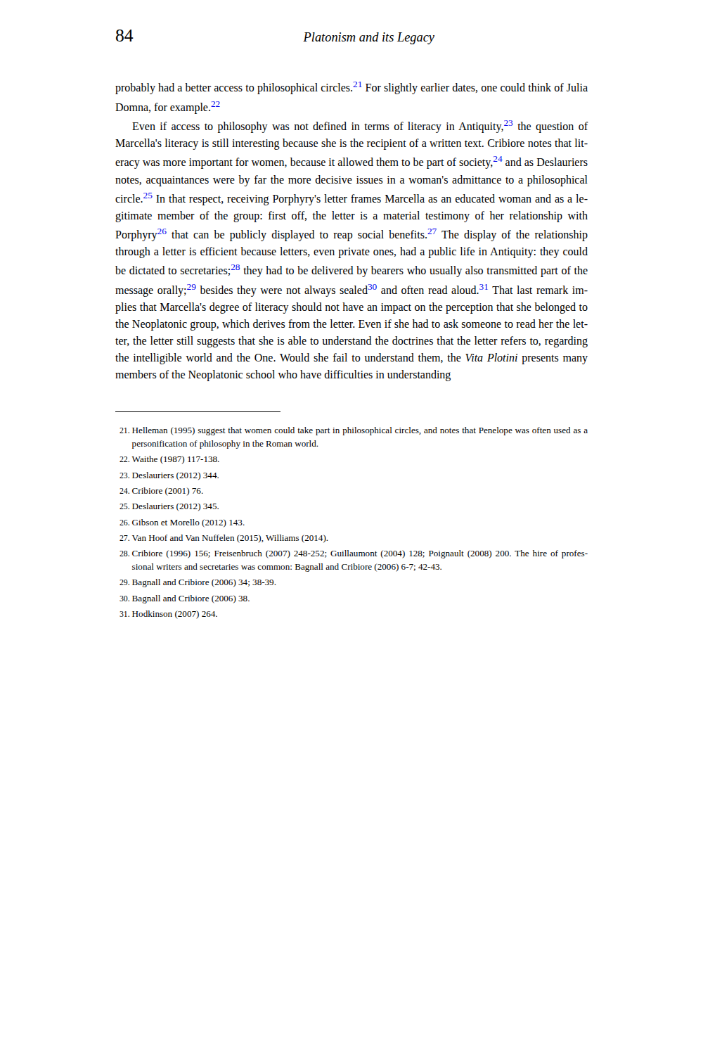84 Platonism and its Legacy
probably had a better access to philosophical circles.21 For slightly earlier dates, one could think of Julia Domna, for example.22
Even if access to philosophy was not defined in terms of literacy in Antiquity,23 the question of Marcella's literacy is still interesting because she is the recipient of a written text. Cribiore notes that literacy was more important for women, because it allowed them to be part of society,24 and as Deslauriers notes, acquaintances were by far the more decisive issues in a woman's admittance to a philosophical circle.25 In that respect, receiving Porphyry's letter frames Marcella as an educated woman and as a legitimate member of the group: first off, the letter is a material testimony of her relationship with Porphyry26 that can be publicly displayed to reap social benefits.27 The display of the relationship through a letter is efficient because letters, even private ones, had a public life in Antiquity: they could be dictated to secretaries;28 they had to be delivered by bearers who usually also transmitted part of the message orally;29 besides they were not always sealed30 and often read aloud.31 That last remark implies that Marcella's degree of literacy should not have an impact on the perception that she belonged to the Neoplatonic group, which derives from the letter. Even if she had to ask someone to read her the letter, the letter still suggests that she is able to understand the doctrines that the letter refers to, regarding the intelligible world and the One. Would she fail to understand them, the Vita Plotini presents many members of the Neoplatonic school who have difficulties in understanding
Helleman (1995) suggest that women could take part in philosophical circles, and notes that Penelope was often used as a personification of philosophy in the Roman world.
Waithe (1987) 117-138.
Deslauriers (2012) 344.
Cribiore (2001) 76.
Deslauriers (2012) 345.
Gibson et Morello (2012) 143.
Van Hoof and Van Nuffelen (2015), Williams (2014).
Cribiore (1996) 156; Freisenbruch (2007) 248-252; Guillaumont (2004) 128; Poignault (2008) 200. The hire of professional writers and secretaries was common: Bagnall and Cribiore (2006) 6-7; 42-43.
Bagnall and Cribiore (2006) 34; 38-39.
Bagnall and Cribiore (2006) 38.
Hodkinson (2007) 264.